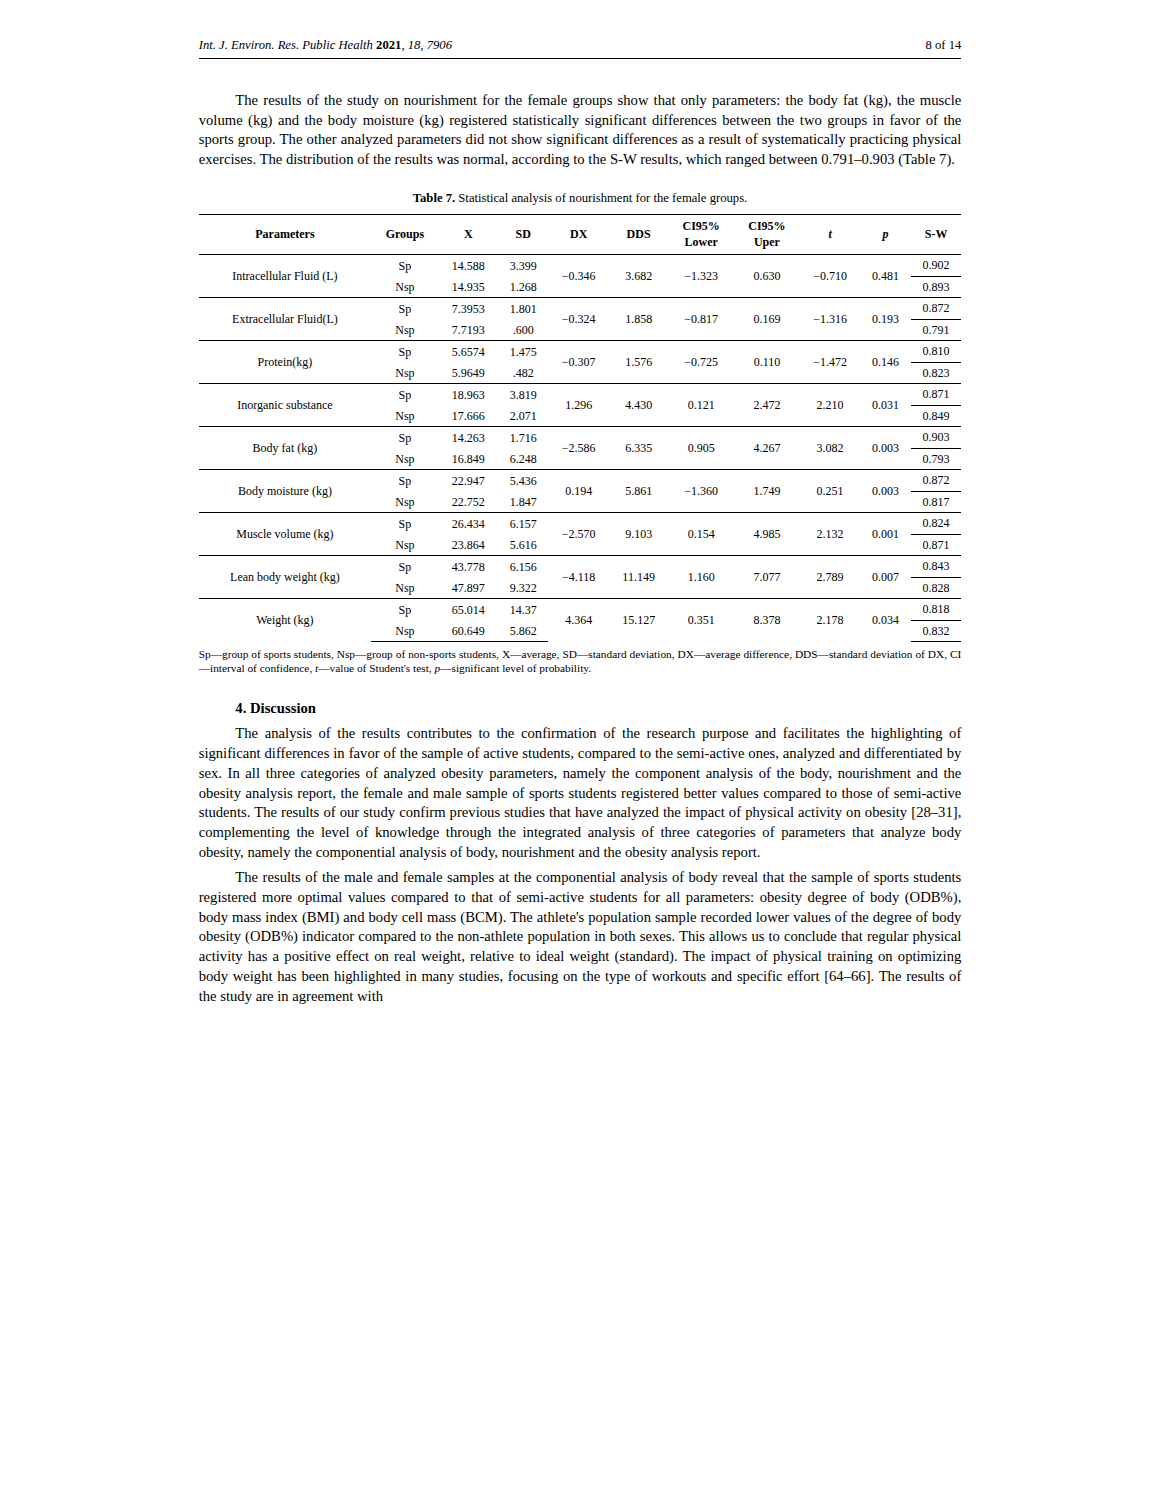Int. J. Environ. Res. Public Health 2021, 18, 7906 8 of 14
The results of the study on nourishment for the female groups show that only parameters: the body fat (kg), the muscle volume (kg) and the body moisture (kg) registered statistically significant differences between the two groups in favor of the sports group. The other analyzed parameters did not show significant differences as a result of systematically practicing physical exercises. The distribution of the results was normal, according to the S-W results, which ranged between 0.791–0.903 (Table 7).
Table 7. Statistical analysis of nourishment for the female groups.
| Parameters | Groups | X | SD | DX | DDS | CI95% Lower | CI95% Uper | t | p | S-W |
| --- | --- | --- | --- | --- | --- | --- | --- | --- | --- | --- |
| Intracellular Fluid (L) | Sp | 14.588 | 3.399 | −0.346 | 3.682 | −1.323 | 0.630 | −0.710 | 0.481 | 0.902 |
| Nsp | 14.935 | 1.268 | 0.893 |
| Extracellular Fluid(L) | Sp | 7.3953 | 1.801 | −0.324 | 1.858 | −0.817 | 0.169 | −1.316 | 0.193 | 0.872 |
| Nsp | 7.7193 | .600 | 0.791 |
| Protein(kg) | Sp | 5.6574 | 1.475 | −0.307 | 1.576 | −0.725 | 0.110 | −1.472 | 0.146 | 0.810 |
| Nsp | 5.9649 | .482 | 0.823 |
| Inorganic substance | Sp | 18.963 | 3.819 | 1.296 | 4.430 | 0.121 | 2.472 | 2.210 | 0.031 | 0.871 |
| Nsp | 17.666 | 2.071 | 0.849 |
| Body fat (kg) | Sp | 14.263 | 1.716 | −2.586 | 6.335 | 0.905 | 4.267 | 3.082 | 0.003 | 0.903 |
| Nsp | 16.849 | 6.248 | 0.793 |
| Body moisture (kg) | Sp | 22.947 | 5.436 | 0.194 | 5.861 | −1.360 | 1.749 | 0.251 | 0.003 | 0.872 |
| Nsp | 22.752 | 1.847 | 0.817 |
| Muscle volume (kg) | Sp | 26.434 | 6.157 | −2.570 | 9.103 | 0.154 | 4.985 | 2.132 | 0.001 | 0.824 |
| Nsp | 23.864 | 5.616 | 0.871 |
| Lean body weight (kg) | Sp | 43.778 | 6.156 | −4.118 | 11.149 | 1.160 | 7.077 | 2.789 | 0.007 | 0.843 |
| Nsp | 47.897 | 9.322 | 0.828 |
| Weight (kg) | Sp | 65.014 | 14.37 | 4.364 | 15.127 | 0.351 | 8.378 | 2.178 | 0.034 | 0.818 |
| Nsp | 60.649 | 5.862 | 0.832 |
Sp—group of sports students, Nsp—group of non-sports students, X—average, SD—standard deviation, DX—average difference, DDS—standard deviation of DX, CI—interval of confidence, t—value of Student's test, p—significant level of probability.
4. Discussion
The analysis of the results contributes to the confirmation of the research purpose and facilitates the highlighting of significant differences in favor of the sample of active students, compared to the semi-active ones, analyzed and differentiated by sex. In all three categories of analyzed obesity parameters, namely the component analysis of the body, nourishment and the obesity analysis report, the female and male sample of sports students registered better values compared to those of semi-active students. The results of our study confirm previous studies that have analyzed the impact of physical activity on obesity [28–31], complementing the level of knowledge through the integrated analysis of three categories of parameters that analyze body obesity, namely the componential analysis of body, nourishment and the obesity analysis report.
The results of the male and female samples at the componential analysis of body reveal that the sample of sports students registered more optimal values compared to that of semi-active students for all parameters: obesity degree of body (ODB%), body mass index (BMI) and body cell mass (BCM). The athlete's population sample recorded lower values of the degree of body obesity (ODB%) indicator compared to the non-athlete population in both sexes. This allows us to conclude that regular physical activity has a positive effect on real weight, relative to ideal weight (standard). The impact of physical training on optimizing body weight has been highlighted in many studies, focusing on the type of workouts and specific effort [64–66]. The results of the study are in agreement with